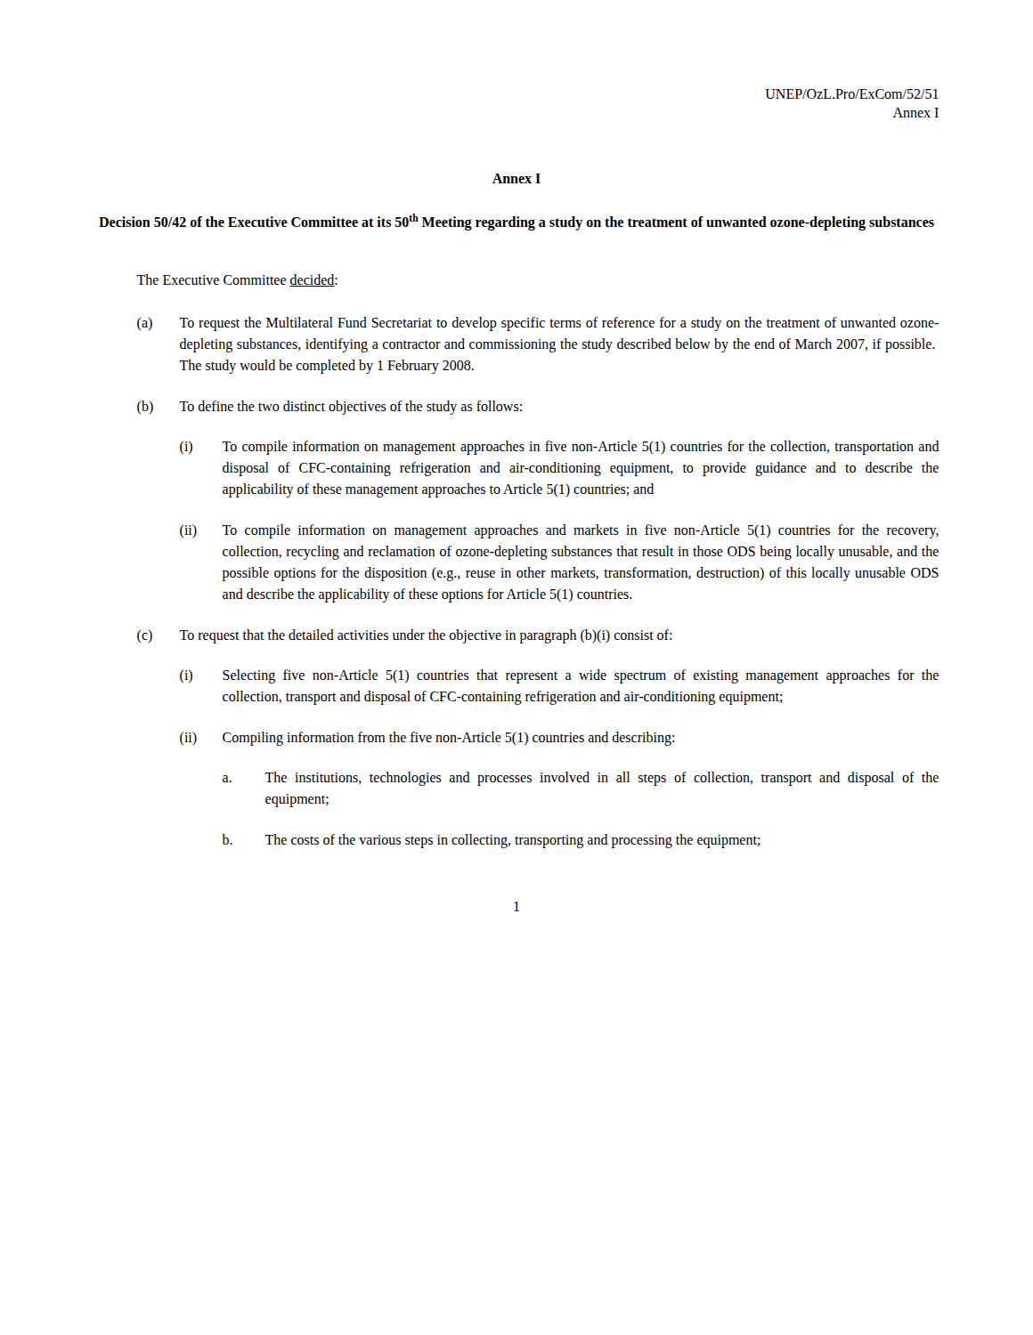UNEP/OzL.Pro/ExCom/52/51
Annex I
Annex I
Decision 50/42 of the Executive Committee at its 50th Meeting regarding a study on the treatment of unwanted ozone-depleting substances
The Executive Committee decided:
(a)
To request the Multilateral Fund Secretariat to develop specific terms of reference for a study on the treatment of unwanted ozone-depleting substances, identifying a contractor and commissioning the study described below by the end of March 2007, if possible. The study would be completed by 1 February 2008.
(b)
To define the two distinct objectives of the study as follows:
(i)
To compile information on management approaches in five non-Article 5(1) countries for the collection, transportation and disposal of CFC-containing refrigeration and air-conditioning equipment, to provide guidance and to describe the applicability of these management approaches to Article 5(1) countries; and
(ii)
To compile information on management approaches and markets in five non-Article 5(1) countries for the recovery, collection, recycling and reclamation of ozone-depleting substances that result in those ODS being locally unusable, and the possible options for the disposition (e.g., reuse in other markets, transformation, destruction) of this locally unusable ODS and describe the applicability of these options for Article 5(1) countries.
(c)
To request that the detailed activities under the objective in paragraph (b)(i) consist of:
(i)
Selecting five non-Article 5(1) countries that represent a wide spectrum of existing management approaches for the collection, transport and disposal of CFC-containing refrigeration and air-conditioning equipment;
(ii)
Compiling information from the five non-Article 5(1) countries and describing:
a.
The institutions, technologies and processes involved in all steps of collection, transport and disposal of the equipment;
b.
The costs of the various steps in collecting, transporting and processing the equipment;
1